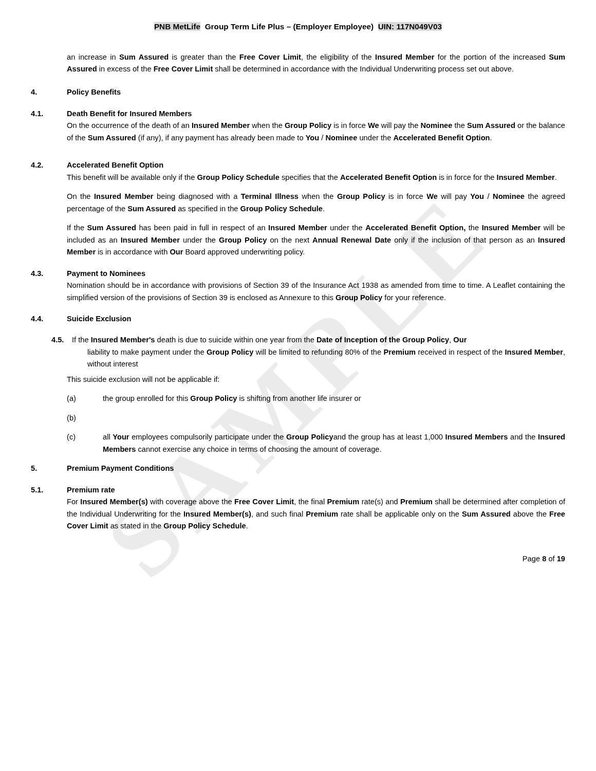SAMPLE
PNB MetLife Group Term Life Plus – (Employer Employee) UIN: 117N049V03
an increase in Sum Assured is greater than the Free Cover Limit, the eligibility of the Insured Member for the portion of the increased Sum Assured in excess of the Free Cover Limit shall be determined in accordance with the Individual Underwriting process set out above.
4.
Policy Benefits
4.1.
Death Benefit for Insured Members
On the occurrence of the death of an Insured Member when the Group Policy is in force We will pay the Nominee the Sum Assured or the balance of the Sum Assured (if any), if any payment has already been made to You / Nominee under the Accelerated Benefit Option.
4.2.
Accelerated Benefit Option
This benefit will be available only if the Group Policy Schedule specifies that the Accelerated Benefit Option is in force for the Insured Member.
On the Insured Member being diagnosed with a Terminal Illness when the Group Policy is in force We will pay You / Nominee the agreed percentage of the Sum Assured as specified in the Group Policy Schedule.
If the Sum Assured has been paid in full in respect of an Insured Member under the Accelerated Benefit Option, the Insured Member will be included as an Insured Member under the Group Policy on the next Annual Renewal Date only if the inclusion of that person as an Insured Member is in accordance with Our Board approved underwriting policy.
4.3.
Payment to Nominees
Nomination should be in accordance with provisions of Section 39 of the Insurance Act 1938 as amended from time to time. A Leaflet containing the simplified version of the provisions of Section 39 is enclosed as Annexure to this Group Policy for your reference.
4.4.
Suicide Exclusion
4.5.
If the Insured Member's death is due to suicide within one year from the Date of Inception of the Group Policy, Our
liability to make payment under the Group Policy will be limited to refunding 80% of the Premium received in respect of the Insured Member, without interest
This suicide exclusion will not be applicable if:
(a)
the group enrolled for this Group Policy is shifting from another life insurer or
(b)
(c)
all Your employees compulsorily participate under the Group Policyand the group has at least 1,000 Insured Members and the Insured Members cannot exercise any choice in terms of choosing the amount of coverage.
5.
Premium Payment Conditions
5.1.
Premium rate
For Insured Member(s) with coverage above the Free Cover Limit, the final Premium rate(s) and Premium shall be determined after completion of the Individual Underwriting for the Insured Member(s), and such final Premium rate shall be applicable only on the Sum Assured above the Free Cover Limit as stated in the Group Policy Schedule.
Page 8 of 19